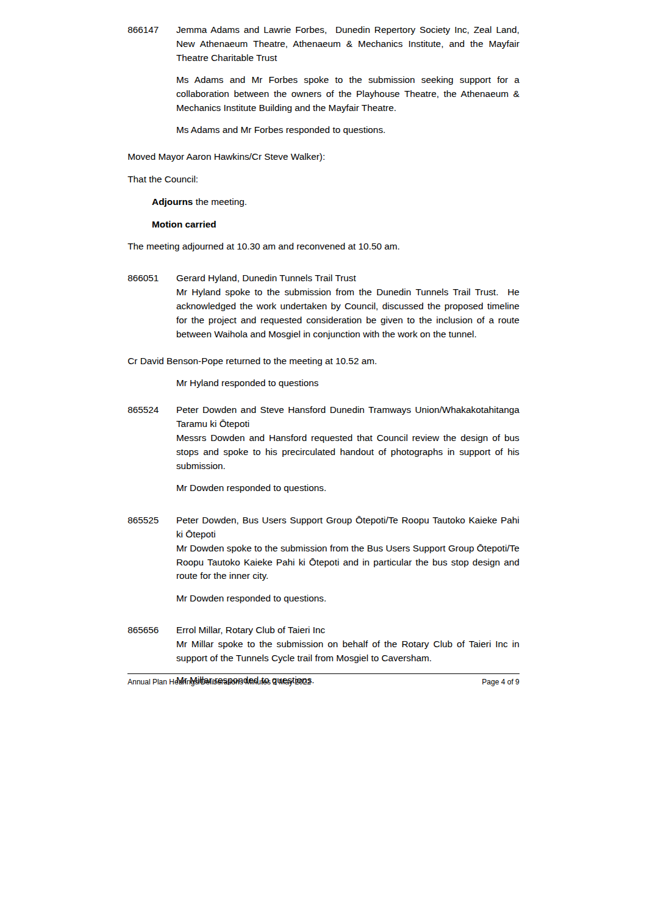866147
Jemma Adams and Lawrie Forbes, Dunedin Repertory Society Inc, Zeal Land, New Athenaeum Theatre, Athenaeum & Mechanics Institute, and the Mayfair Theatre Charitable Trust
Ms Adams and Mr Forbes spoke to the submission seeking support for a collaboration between the owners of the Playhouse Theatre, the Athenaeum & Mechanics Institute Building and the Mayfair Theatre.
Ms Adams and Mr Forbes responded to questions.
Moved Mayor Aaron Hawkins/Cr Steve Walker):
That the Council:
Adjourns the meeting.
Motion carried
The meeting adjourned at 10.30 am and reconvened at 10.50 am.
866051
Gerard Hyland, Dunedin Tunnels Trail Trust
Mr Hyland spoke to the submission from the Dunedin Tunnels Trail Trust. He acknowledged the work undertaken by Council, discussed the proposed timeline for the project and requested consideration be given to the inclusion of a route between Waihola and Mosgiel in conjunction with the work on the tunnel.
Cr David Benson-Pope returned to the meeting at 10.52 am.
Mr Hyland responded to questions
865524
Peter Dowden and Steve Hansford Dunedin Tramways Union/Whakakotahitanga Taramu ki Ōtepoti
Messrs Dowden and Hansford requested that Council review the design of bus stops and spoke to his precirculated handout of photographs in support of his submission.
Mr Dowden responded to questions.
865525
Peter Dowden, Bus Users Support Group Ōtepoti/Te Roopu Tautoko Kaieke Pahi ki Ōtepoti
Mr Dowden spoke to the submission from the Bus Users Support Group Ōtepoti/Te Roopu Tautoko Kaieke Pahi ki Ōtepoti and in particular the bus stop design and route for the inner city.
Mr Dowden responded to questions.
865656
Errol Millar, Rotary Club of Taieri Inc
Mr Millar spoke to the submission on behalf of the Rotary Club of Taieri Inc in support of the Tunnels Cycle trail from Mosgiel to Caversham.
Mr Millar responded to questions.
Annual Plan Hearings/Deliberations Minutes 2 May 2022 Page 4 of 9